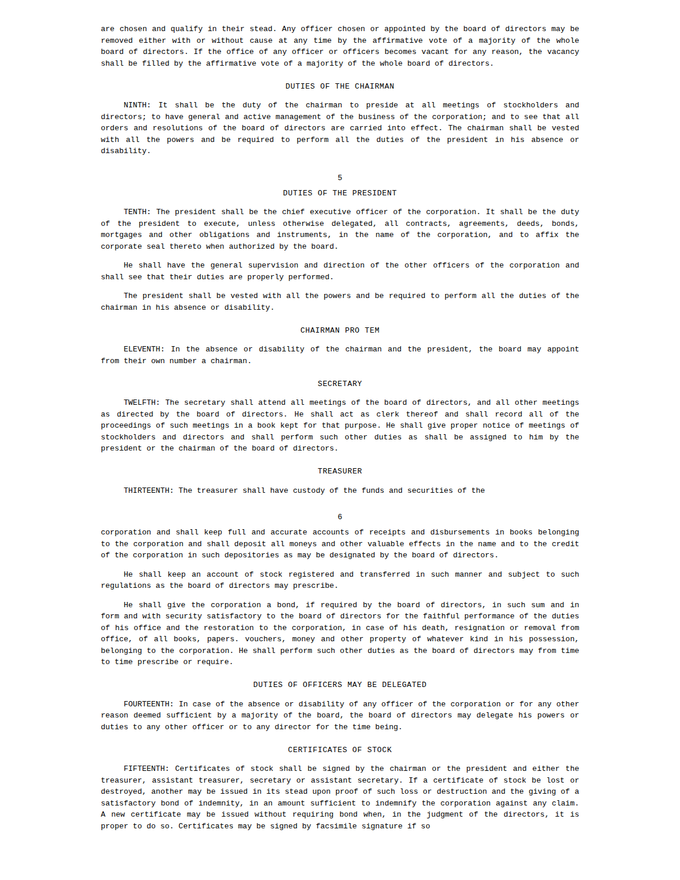are chosen and qualify in their stead. Any officer chosen or appointed by the board of directors may be removed either with or without cause at any time by the affirmative vote of a majority of the whole board of directors. If the office of any officer or officers becomes vacant for any reason, the vacancy shall be filled by the affirmative vote of a majority of the whole board of directors.
DUTIES OF THE CHAIRMAN
NINTH: It shall be the duty of the chairman to preside at all meetings of stockholders and directors; to have general and active management of the business of the corporation; and to see that all orders and resolutions of the board of directors are carried into effect. The chairman shall be vested with all the powers and be required to perform all the duties of the president in his absence or disability.
5
DUTIES OF THE PRESIDENT
TENTH: The president shall be the chief executive officer of the corporation. It shall be the duty of the president to execute, unless otherwise delegated, all contracts, agreements, deeds, bonds, mortgages and other obligations and instruments, in the name of the corporation, and to affix the corporate seal thereto when authorized by the board.
He shall have the general supervision and direction of the other officers of the corporation and shall see that their duties are properly performed.
The president shall be vested with all the powers and be required to perform all the duties of the chairman in his absence or disability.
CHAIRMAN PRO TEM
ELEVENTH: In the absence or disability of the chairman and the president, the board may appoint from their own number a chairman.
SECRETARY
TWELFTH: The secretary shall attend all meetings of the board of directors, and all other meetings as directed by the board of directors. He shall act as clerk thereof and shall record all of the proceedings of such meetings in a book kept for that purpose. He shall give proper notice of meetings of stockholders and directors and shall perform such other duties as shall be assigned to him by the president or the chairman of the board of directors.
TREASURER
THIRTEENTH: The treasurer shall have custody of the funds and securities of the
6
corporation and shall keep full and accurate accounts of receipts and disbursements in books belonging to the corporation and shall deposit all moneys and other valuable effects in the name and to the credit of the corporation in such depositories as may be designated by the board of directors.
He shall keep an account of stock registered and transferred in such manner and subject to such regulations as the board of directors may prescribe.
He shall give the corporation a bond, if required by the board of directors, in such sum and in form and with security satisfactory to the board of directors for the faithful performance of the duties of his office and the restoration to the corporation, in case of his death, resignation or removal from office, of all books, papers. vouchers, money and other property of whatever kind in his possession, belonging to the corporation. He shall perform such other duties as the board of directors may from time to time prescribe or require.
DUTIES OF OFFICERS MAY BE DELEGATED
FOURTEENTH: In case of the absence or disability of any officer of the corporation or for any other reason deemed sufficient by a majority of the board, the board of directors may delegate his powers or duties to any other officer or to any director for the time being.
CERTIFICATES OF STOCK
FIFTEENTH: Certificates of stock shall be signed by the chairman or the president and either the treasurer, assistant treasurer, secretary or assistant secretary. If a certificate of stock be lost or destroyed, another may be issued in its stead upon proof of such loss or destruction and the giving of a satisfactory bond of indemnity, in an amount sufficient to indemnify the corporation against any claim. A new certificate may be issued without requiring bond when, in the judgment of the directors, it is proper to do so. Certificates may be signed by facsimile signature if so